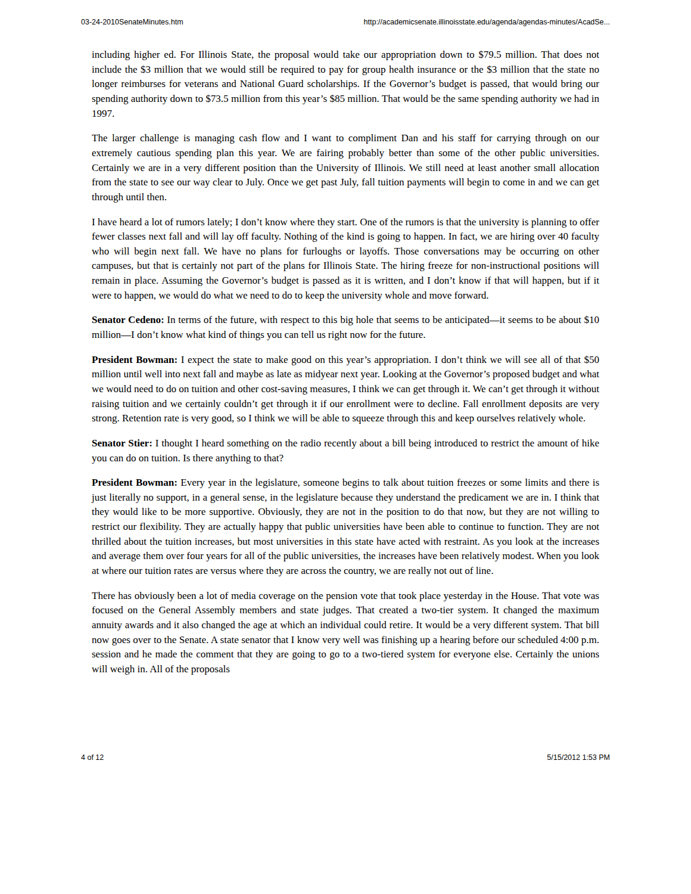03-24-2010SenateMinutes.htm
http://academicsenate.illinoisstate.edu/agenda/agendas-minutes/AcadSe...
including higher ed. For Illinois State, the proposal would take our appropriation down to $79.5 million. That does not include the $3 million that we would still be required to pay for group health insurance or the $3 million that the state no longer reimburses for veterans and National Guard scholarships. If the Governor’s budget is passed, that would bring our spending authority down to $73.5 million from this year’s $85 million. That would be the same spending authority we had in 1997.
The larger challenge is managing cash flow and I want to compliment Dan and his staff for carrying through on our extremely cautious spending plan this year. We are fairing probably better than some of the other public universities. Certainly we are in a very different position than the University of Illinois. We still need at least another small allocation from the state to see our way clear to July. Once we get past July, fall tuition payments will begin to come in and we can get through until then.
I have heard a lot of rumors lately; I don’t know where they start. One of the rumors is that the university is planning to offer fewer classes next fall and will lay off faculty. Nothing of the kind is going to happen. In fact, we are hiring over 40 faculty who will begin next fall. We have no plans for furloughs or layoffs. Those conversations may be occurring on other campuses, but that is certainly not part of the plans for Illinois State. The hiring freeze for non-instructional positions will remain in place. Assuming the Governor’s budget is passed as it is written, and I don’t know if that will happen, but if it were to happen, we would do what we need to do to keep the university whole and move forward.
Senator Cedeno: In terms of the future, with respect to this big hole that seems to be anticipated—it seems to be about $10 million—I don’t know what kind of things you can tell us right now for the future.
President Bowman: I expect the state to make good on this year’s appropriation. I don’t think we will see all of that $50 million until well into next fall and maybe as late as midyear next year. Looking at the Governor’s proposed budget and what we would need to do on tuition and other cost-saving measures, I think we can get through it. We can’t get through it without raising tuition and we certainly couldn’t get through it if our enrollment were to decline. Fall enrollment deposits are very strong. Retention rate is very good, so I think we will be able to squeeze through this and keep ourselves relatively whole.
Senator Stier: I thought I heard something on the radio recently about a bill being introduced to restrict the amount of hike you can do on tuition. Is there anything to that?
President Bowman: Every year in the legislature, someone begins to talk about tuition freezes or some limits and there is just literally no support, in a general sense, in the legislature because they understand the predicament we are in. I think that they would like to be more supportive. Obviously, they are not in the position to do that now, but they are not willing to restrict our flexibility. They are actually happy that public universities have been able to continue to function. They are not thrilled about the tuition increases, but most universities in this state have acted with restraint. As you look at the increases and average them over four years for all of the public universities, the increases have been relatively modest. When you look at where our tuition rates are versus where they are across the country, we are really not out of line.
There has obviously been a lot of media coverage on the pension vote that took place yesterday in the House. That vote was focused on the General Assembly members and state judges. That created a two-tier system. It changed the maximum annuity awards and it also changed the age at which an individual could retire. It would be a very different system. That bill now goes over to the Senate. A state senator that I know very well was finishing up a hearing before our scheduled 4:00 p.m. session and he made the comment that they are going to go to a two-tiered system for everyone else. Certainly the unions will weigh in. All of the proposals
4 of 12
5/15/2012 1:53 PM